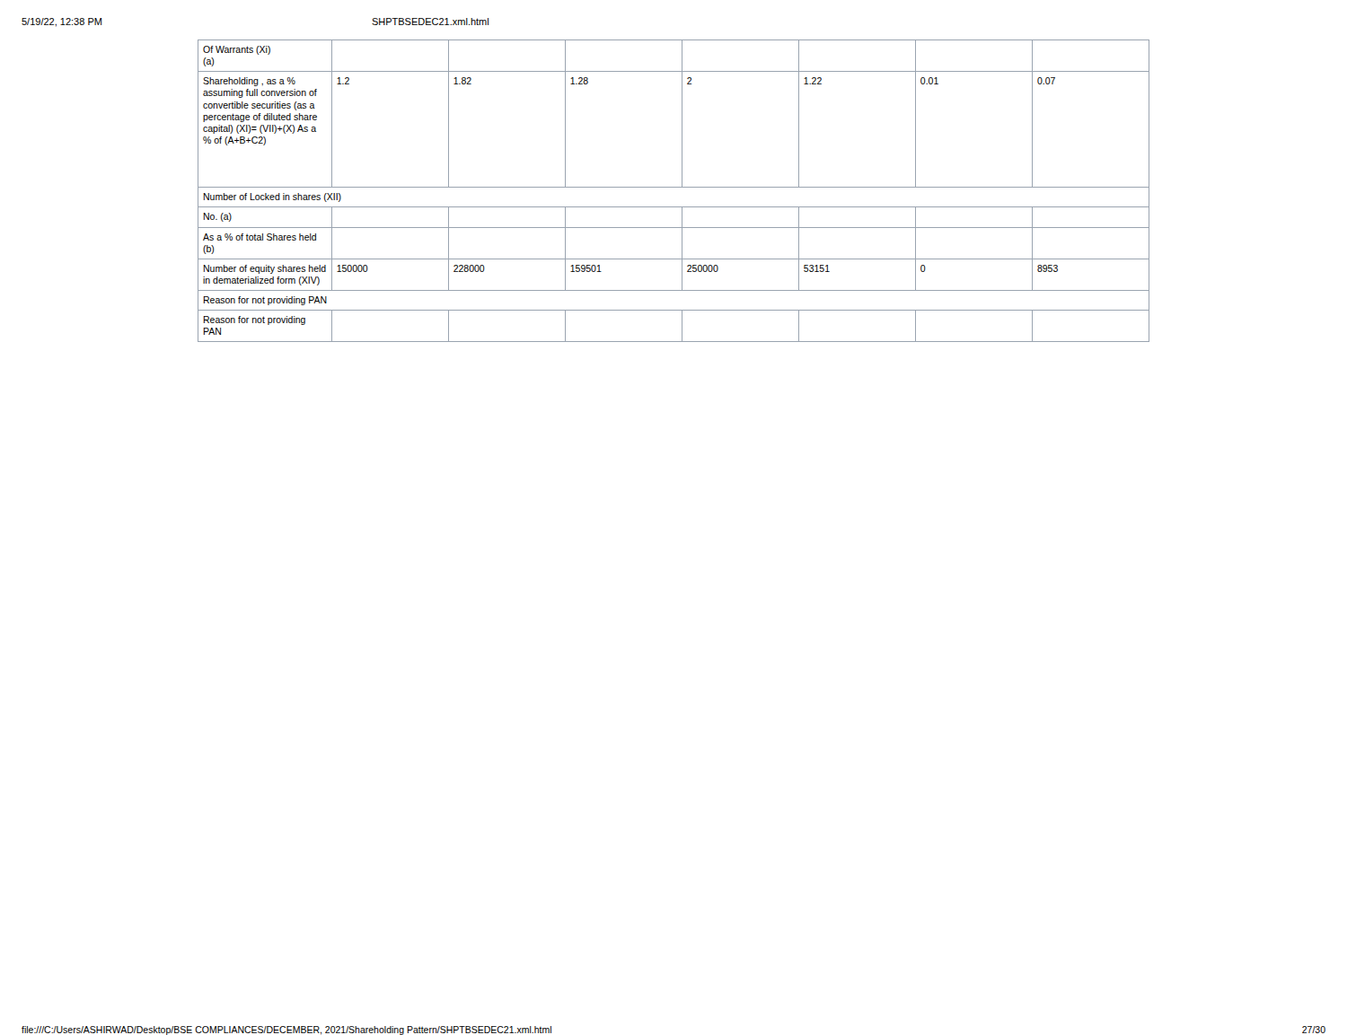5/19/22, 12:38 PM
SHPTBSEDEC21.xml.html
| Of Warrants (Xi) (a) | | | | | | | |
| Shareholding , as a % assuming full conversion of convertible securities (as a percentage of diluted share capital) (XI)= (VII)+(X) As a % of (A+B+C2) | 1.2 | 1.82 | 1.28 | 2 | 1.22 | 0.01 | 0.07 |
| Number of Locked in shares (XII) |
| No. (a) | | | | | | | |
| As a % of total Shares held (b) | | | | | | | |
| Number of equity shares held in dematerialized form (XIV) | 150000 | 228000 | 159501 | 250000 | 53151 | 0 | 8953 |
| Reason for not providing PAN |
| Reason for not providing PAN | | | | | | | |
file:///C:/Users/ASHIRWAD/Desktop/BSE COMPLIANCES/DECEMBER, 2021/Shareholding Pattern/SHPTBSEDEC21.xml.html
27/30